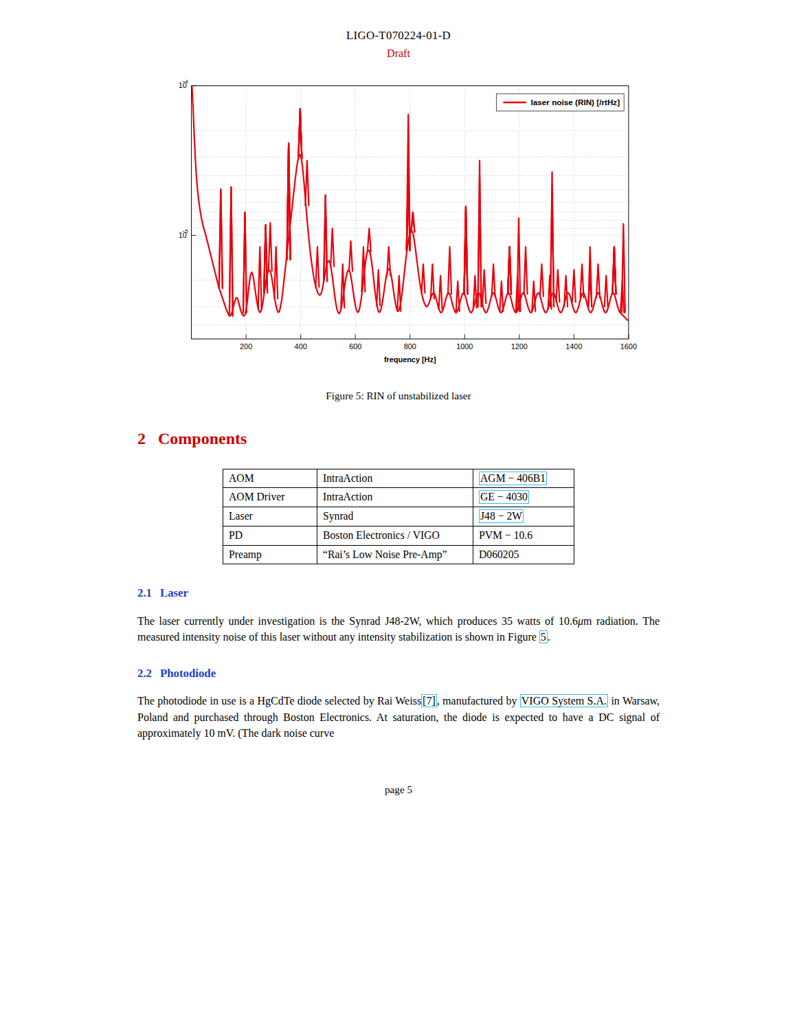LIGO-T070224-01-D
Draft
10 ​ −4 10 −5 200 400 600 800 1000 1200 1400 1600 frequency [Hz] laser noise (RIN) [/rtHz]
Figure 5: RIN of unstabilized laser
2 Components
| AOM | IntraAction | AGM − 406B1 |
| AOM Driver | IntraAction | GE − 4030 |
| Laser | Synrad | J48 − 2W |
| PD | Boston Electronics / VIGO | PVM − 10.6 |
| Preamp | “Rai’s Low Noise Pre-Amp” | D060205 |
2.1 Laser
The laser currently under investigation is the Synrad J48-2W, which produces 35 watts of 10.6μm radiation. The measured intensity noise of this laser without any intensity stabilization is shown in Figure 5.
2.2 Photodiode
The photodiode in use is a HgCdTe diode selected by Rai Weiss[7], manufactured by VIGO System S.A. in Warsaw, Poland and purchased through Boston Electronics. At saturation, the diode is expected to have a DC signal of approximately 10 mV. (The dark noise curve
page 5